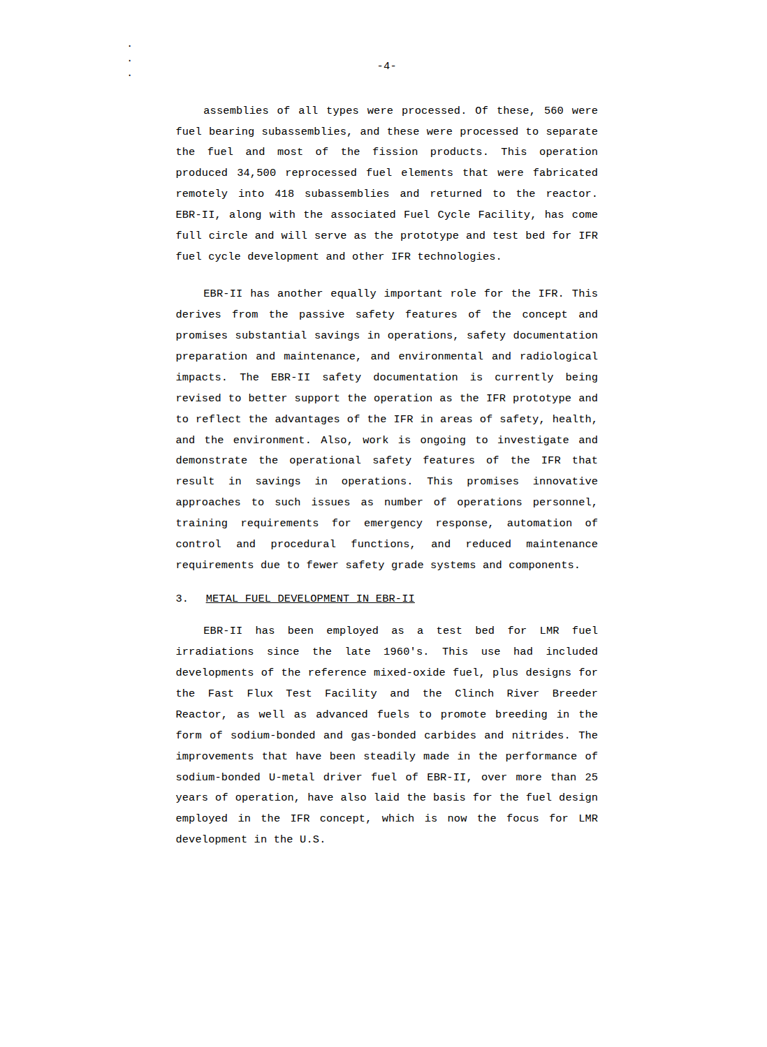. . .
-4-
assemblies of all types were processed. Of these, 560 were fuel bearing subassemblies, and these were processed to separate the fuel and most of the fission products. This operation produced 34,500 reprocessed fuel elements that were fabricated remotely into 418 subassemblies and returned to the reactor. EBR-II, along with the associated Fuel Cycle Facility, has come full circle and will serve as the prototype and test bed for IFR fuel cycle development and other IFR technologies.
EBR-II has another equally important role for the IFR. This derives from the passive safety features of the concept and promises substantial savings in operations, safety documentation preparation and maintenance, and environmental and radiological impacts. The EBR-II safety documentation is currently being revised to better support the operation as the IFR prototype and to reflect the advantages of the IFR in areas of safety, health, and the environment. Also, work is ongoing to investigate and demonstrate the operational safety features of the IFR that result in savings in operations. This promises innovative approaches to such issues as number of operations personnel, training requirements for emergency response, automation of control and procedural functions, and reduced maintenance requirements due to fewer safety grade systems and components.
3. METAL FUEL DEVELOPMENT IN EBR-II
EBR-II has been employed as a test bed for LMR fuel irradiations since the late 1960's. This use had included developments of the reference mixed-oxide fuel, plus designs for the Fast Flux Test Facility and the Clinch River Breeder Reactor, as well as advanced fuels to promote breeding in the form of sodium-bonded and gas-bonded carbides and nitrides. The improvements that have been steadily made in the performance of sodium-bonded U-metal driver fuel of EBR-II, over more than 25 years of operation, have also laid the basis for the fuel design employed in the IFR concept, which is now the focus for LMR development in the U.S.